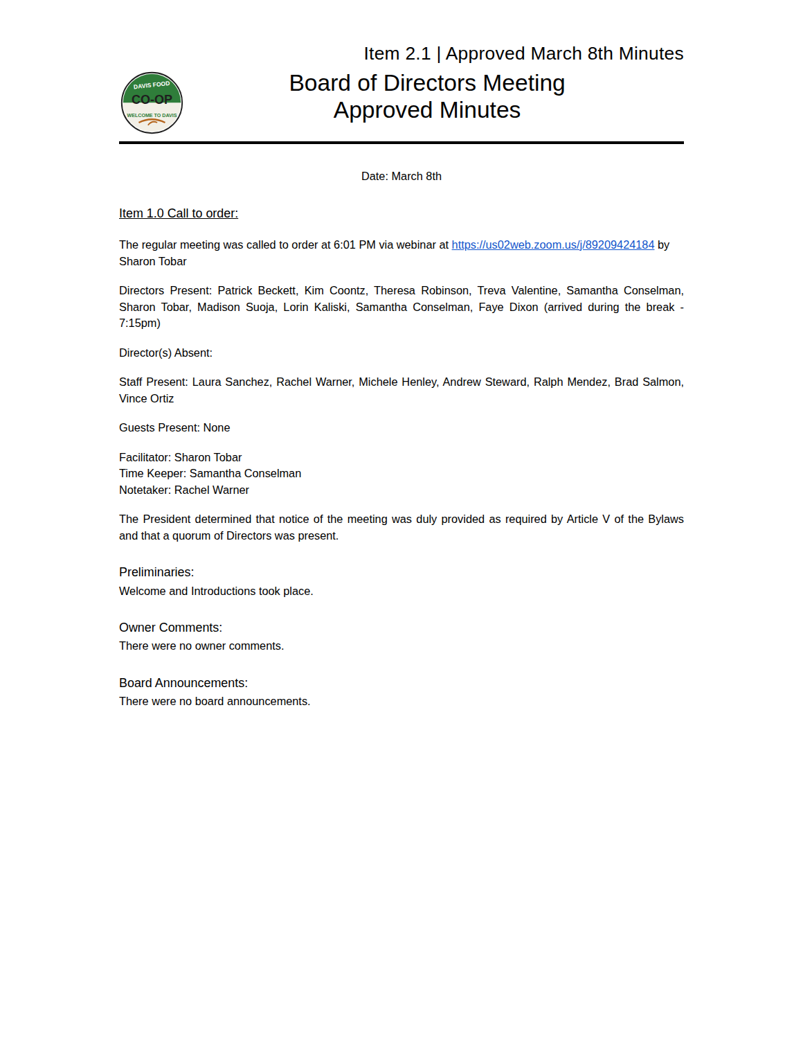Item 2.1 | Approved March 8th Minutes
DAVIS FOOD CO-OP WELCOME TO DAVIS
Board of Directors Meeting
Approved Minutes
Date: March 8th
Item 1.0 Call to order:
The regular meeting was called to order at 6:01 PM via webinar at https://us02web.zoom.us/j/89209424184 by Sharon Tobar
Directors Present: Patrick Beckett, Kim Coontz, Theresa Robinson, Treva Valentine, Samantha Conselman, Sharon Tobar, Madison Suoja, Lorin Kaliski, Samantha Conselman, Faye Dixon (arrived during the break - 7:15pm)
Director(s) Absent:
Staff Present: Laura Sanchez, Rachel Warner, Michele Henley, Andrew Steward, Ralph Mendez, Brad Salmon, Vince Ortiz
Guests Present: None
Facilitator: Sharon Tobar
Time Keeper: Samantha Conselman
Notetaker: Rachel Warner
The President determined that notice of the meeting was duly provided as required by Article V of the Bylaws and that a quorum of Directors was present.
Preliminaries:
Welcome and Introductions took place.
Owner Comments:
There were no owner comments.
Board Announcements:
There were no board announcements.